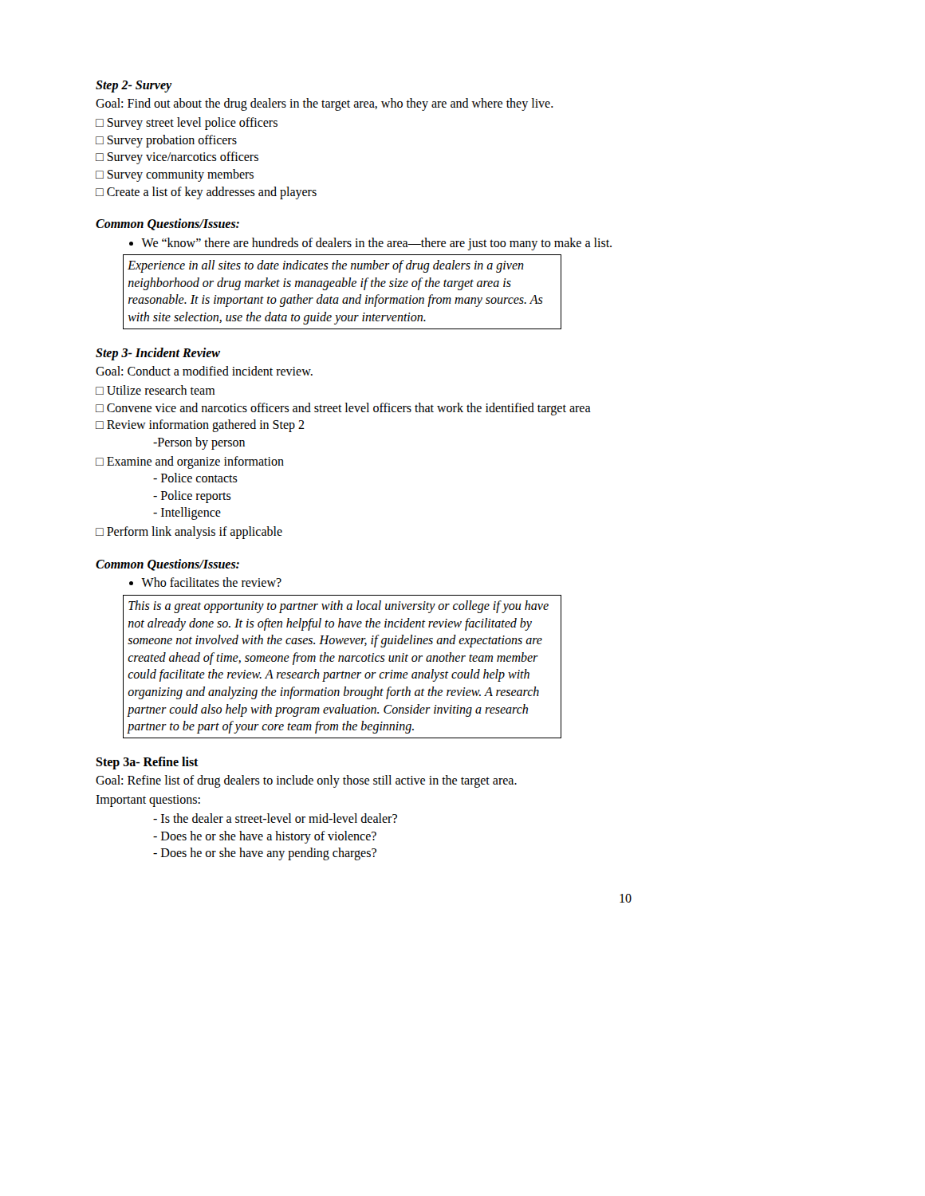Step 2- Survey
Goal: Find out about the drug dealers in the target area, who they are and where they live.
Survey street level police officers
Survey probation officers
Survey vice/narcotics officers
Survey community members
Create a list of key addresses and players
Common Questions/Issues:
We “know” there are hundreds of dealers in the area—there are just too many to make a list.
Experience in all sites to date indicates the number of drug dealers in a given neighborhood or drug market is manageable if the size of the target area is reasonable. It is important to gather data and information from many sources. As with site selection, use the data to guide your intervention.
Step 3- Incident Review
Goal: Conduct a modified incident review.
Utilize research team
Convene vice and narcotics officers and street level officers that work the identified target area
Review information gathered in Step 2
-Person by person
Examine and organize information
- Police contacts
- Police reports
- Intelligence
Perform link analysis if applicable
Common Questions/Issues:
Who facilitates the review?
This is a great opportunity to partner with a local university or college if you have not already done so. It is often helpful to have the incident review facilitated by someone not involved with the cases. However, if guidelines and expectations are created ahead of time, someone from the narcotics unit or another team member could facilitate the review. A research partner or crime analyst could help with organizing and analyzing the information brought forth at the review. A research partner could also help with program evaluation. Consider inviting a research partner to be part of your core team from the beginning.
Step 3a- Refine list
Goal: Refine list of drug dealers to include only those still active in the target area.
Important questions:
- Is the dealer a street-level or mid-level dealer?
- Does he or she have a history of violence?
- Does he or she have any pending charges?
10